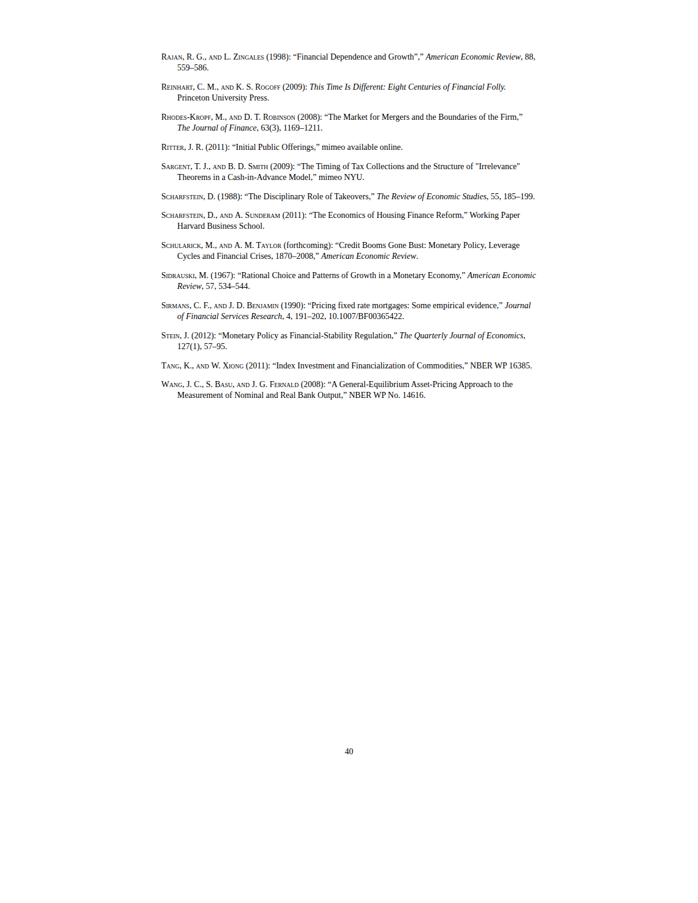Rajan, R. G., and L. Zingales (1998): “Financial Dependence and Growth”,” American Economic Review, 88, 559–586.
Reinhart, C. M., and K. S. Rogoff (2009): This Time Is Different: Eight Centuries of Financial Folly. Princeton University Press.
Rhodes-Kropf, M., and D. T. Robinson (2008): “The Market for Mergers and the Boundaries of the Firm,” The Journal of Finance, 63(3), 1169–1211.
Ritter, J. R. (2011): “Initial Public Offerings,” mimeo available online.
Sargent, T. J., and B. D. Smith (2009): “The Timing of Tax Collections and the Structure of "Irrelevance" Theorems in a Cash-in-Advance Model,” mimeo NYU.
Scharfstein, D. (1988): “The Disciplinary Role of Takeovers,” The Review of Economic Studies, 55, 185–199.
Scharfstein, D., and A. Sunderam (2011): “The Economics of Housing Finance Reform,” Working Paper Harvard Business School.
Schularick, M., and A. M. Taylor (forthcoming): “Credit Booms Gone Bust: Monetary Policy, Leverage Cycles and Financial Crises, 1870–2008,” American Economic Review.
Sidrauski, M. (1967): “Rational Choice and Patterns of Growth in a Monetary Economy,” American Economic Review, 57, 534–544.
Sirmans, C. F., and J. D. Benjamin (1990): “Pricing fixed rate mortgages: Some empirical evidence,” Journal of Financial Services Research, 4, 191–202, 10.1007/BF00365422.
Stein, J. (2012): “Monetary Policy as Financial-Stability Regulation,” The Quarterly Journal of Economics, 127(1), 57–95.
Tang, K., and W. Xiong (2011): “Index Investment and Financialization of Commodities,” NBER WP 16385.
Wang, J. C., S. Basu, and J. G. Fernald (2008): “A General-Equilibrium Asset-Pricing Approach to the Measurement of Nominal and Real Bank Output,” NBER WP No. 14616.
40